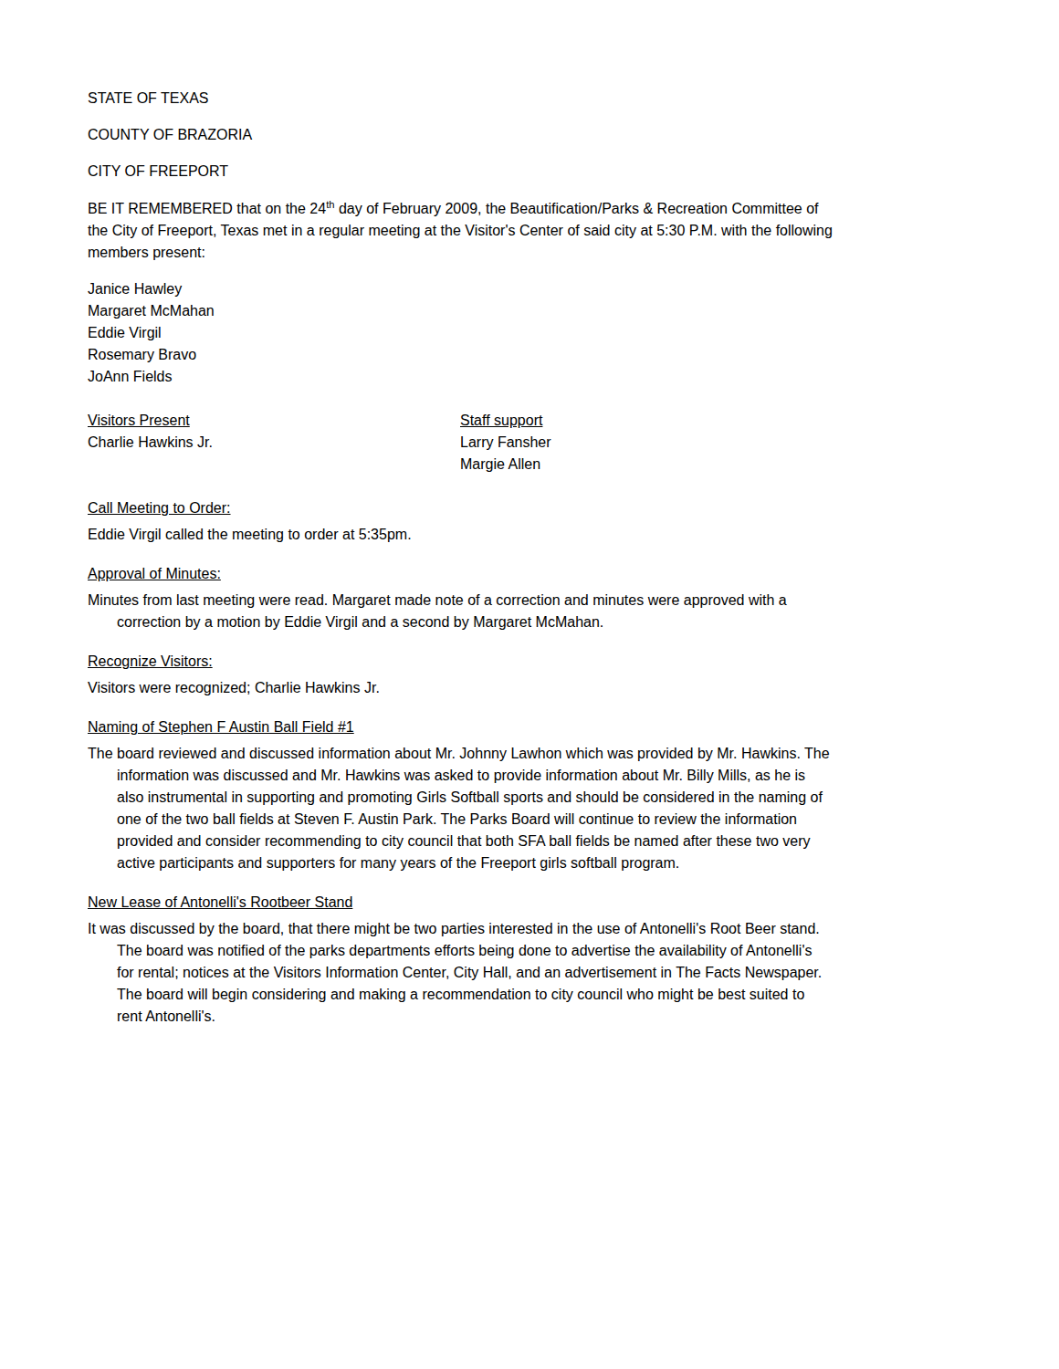STATE OF TEXAS
COUNTY OF BRAZORIA
CITY OF FREEPORT
BE IT REMEMBERED that on the 24th day of February 2009, the Beautification/Parks & Recreation Committee of the City of Freeport, Texas met in a regular meeting at the Visitor's Center of said city at 5:30 P.M. with the following members present:
Janice Hawley
Margaret McMahan
Eddie Virgil
Rosemary Bravo
JoAnn Fields
| Visitors Present | Staff support |
| Charlie Hawkins Jr. | Larry Fansher |
| | Margie Allen |
Call Meeting to Order:
Eddie Virgil called the meeting to order at 5:35pm.
Approval of Minutes:
Minutes from last meeting were read. Margaret made note of a correction and minutes were approved with a correction by a motion by Eddie Virgil and a second by Margaret McMahan.
Recognize Visitors:
Visitors were recognized; Charlie Hawkins Jr.
Naming of Stephen F Austin Ball Field #1
The board reviewed and discussed information about Mr. Johnny Lawhon which was provided by Mr. Hawkins. The information was discussed and Mr. Hawkins was asked to provide information about Mr. Billy Mills, as he is also instrumental in supporting and promoting Girls Softball sports and should be considered in the naming of one of the two ball fields at Steven F. Austin Park. The Parks Board will continue to review the information provided and consider recommending to city council that both SFA ball fields be named after these two very active participants and supporters for many years of the Freeport girls softball program.
New Lease of Antonelli's Rootbeer Stand
It was discussed by the board, that there might be two parties interested in the use of Antonelli's Root Beer stand. The board was notified of the parks departments efforts being done to advertise the availability of Antonelli's for rental; notices at the Visitors Information Center, City Hall, and an advertisement in The Facts Newspaper. The board will begin considering and making a recommendation to city council who might be best suited to rent Antonelli's.